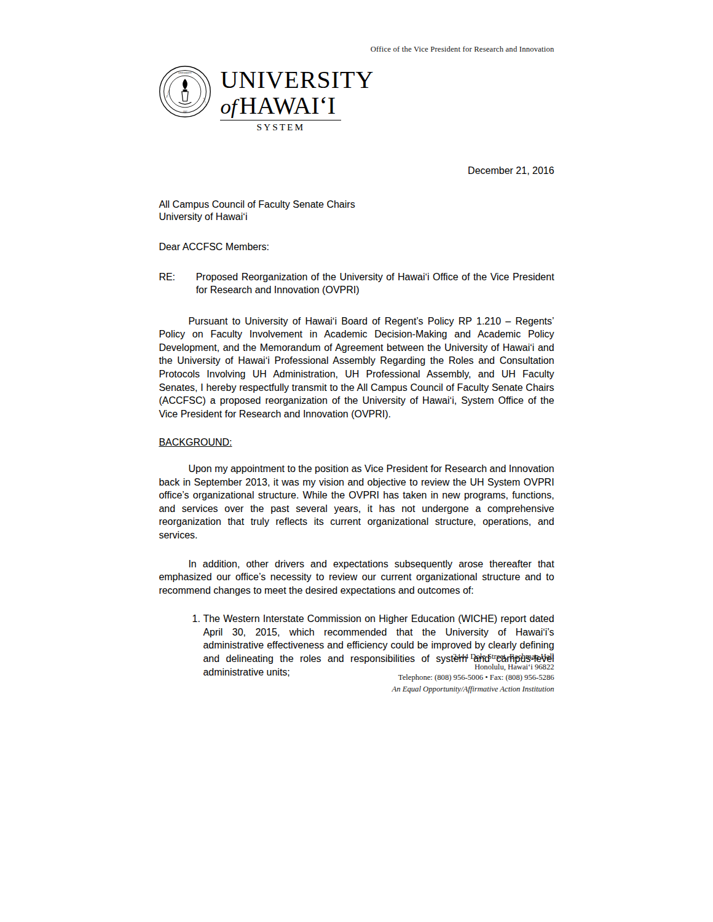Office of the Vice President for Research and Innovation
UNIVERSITY 1907 MA LUNA O KA LA
UNIVERSITY of HAWAIʻI
SYSTEM
December 21, 2016
All Campus Council of Faculty Senate Chairs
University of Hawaiʻi
Dear ACCFSC Members:
RE:
Proposed Reorganization of the University of Hawaiʻi Office of the Vice President for Research and Innovation (OVPRI)
Pursuant to University of Hawaiʻi Board of Regent’s Policy RP 1.210 – Regents’ Policy on Faculty Involvement in Academic Decision-Making and Academic Policy Development, and the Memorandum of Agreement between the University of Hawaiʻi and the University of Hawaiʻi Professional Assembly Regarding the Roles and Consultation Protocols Involving UH Administration, UH Professional Assembly, and UH Faculty Senates, I hereby respectfully transmit to the All Campus Council of Faculty Senate Chairs (ACCFSC) a proposed reorganization of the University of Hawaiʻi, System Office of the Vice President for Research and Innovation (OVPRI).
BACKGROUND:
Upon my appointment to the position as Vice President for Research and Innovation back in September 2013, it was my vision and objective to review the UH System OVPRI office’s organizational structure. While the OVPRI has taken in new programs, functions, and services over the past several years, it has not undergone a comprehensive reorganization that truly reflects its current organizational structure, operations, and services.
In addition, other drivers and expectations subsequently arose thereafter that emphasized our office’s necessity to review our current organizational structure and to recommend changes to meet the desired expectations and outcomes of:
The Western Interstate Commission on Higher Education (WICHE) report dated April 30, 2015, which recommended that the University of Hawaiʻi’s administrative effectiveness and efficiency could be improved by clearly defining and delineating the roles and responsibilities of system and campus-level administrative units;
2444 Dole Street, Bachman Hall
Honolulu, Hawaiʻi 96822
Telephone: (808) 956-5006 • Fax: (808) 956-5286
An Equal Opportunity/Affirmative Action Institution